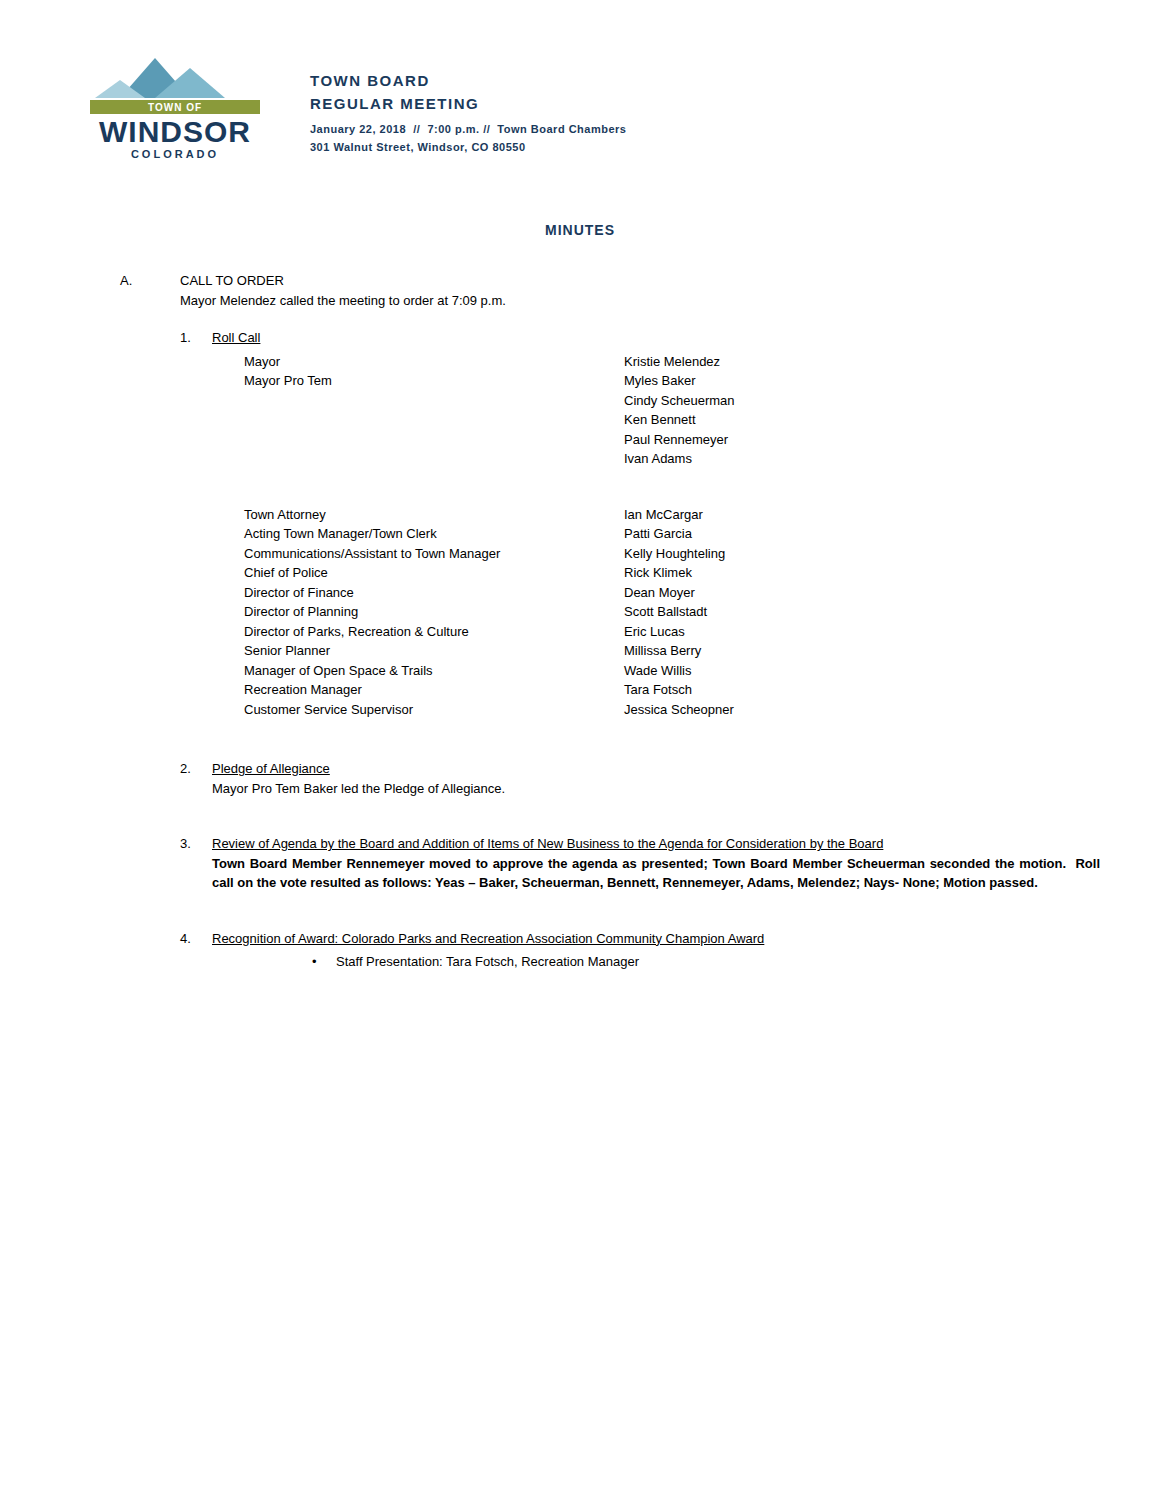TOWN OF WINDSOR COLORADO
TOWN BOARD
REGULAR MEETING
January 22, 2018 // 7:00 p.m. // Town Board Chambers
301 Walnut Street, Windsor, CO 80550
MINUTES
A.
CALL TO ORDER
Mayor Melendez called the meeting to order at 7:09 p.m.
1.
Roll Call
Mayor
Kristie Melendez
Mayor Pro Tem
Myles Baker
Cindy Scheuerman
Ken Bennett
Paul Rennemeyer
Ivan Adams
Town Attorney
Ian McCargar
Acting Town Manager/Town Clerk
Patti Garcia
Communications/Assistant to Town Manager
Kelly Houghteling
Chief of Police
Rick Klimek
Director of Finance
Dean Moyer
Director of Planning
Scott Ballstadt
Director of Parks, Recreation & Culture
Eric Lucas
Senior Planner
Millissa Berry
Manager of Open Space & Trails
Wade Willis
Recreation Manager
Tara Fotsch
Customer Service Supervisor
Jessica Scheopner
2.
Pledge of Allegiance
Mayor Pro Tem Baker led the Pledge of Allegiance.
3.
Review of Agenda by the Board and Addition of Items of New Business to the Agenda for Consideration by the Board
Town Board Member Rennemeyer moved to approve the agenda as presented; Town Board Member Scheuerman seconded the motion. Roll call on the vote resulted as follows: Yeas – Baker, Scheuerman, Bennett, Rennemeyer, Adams, Melendez; Nays- None; Motion passed.
4.
Recognition of Award: Colorado Parks and Recreation Association Community Champion Award
•
Staff Presentation: Tara Fotsch, Recreation Manager